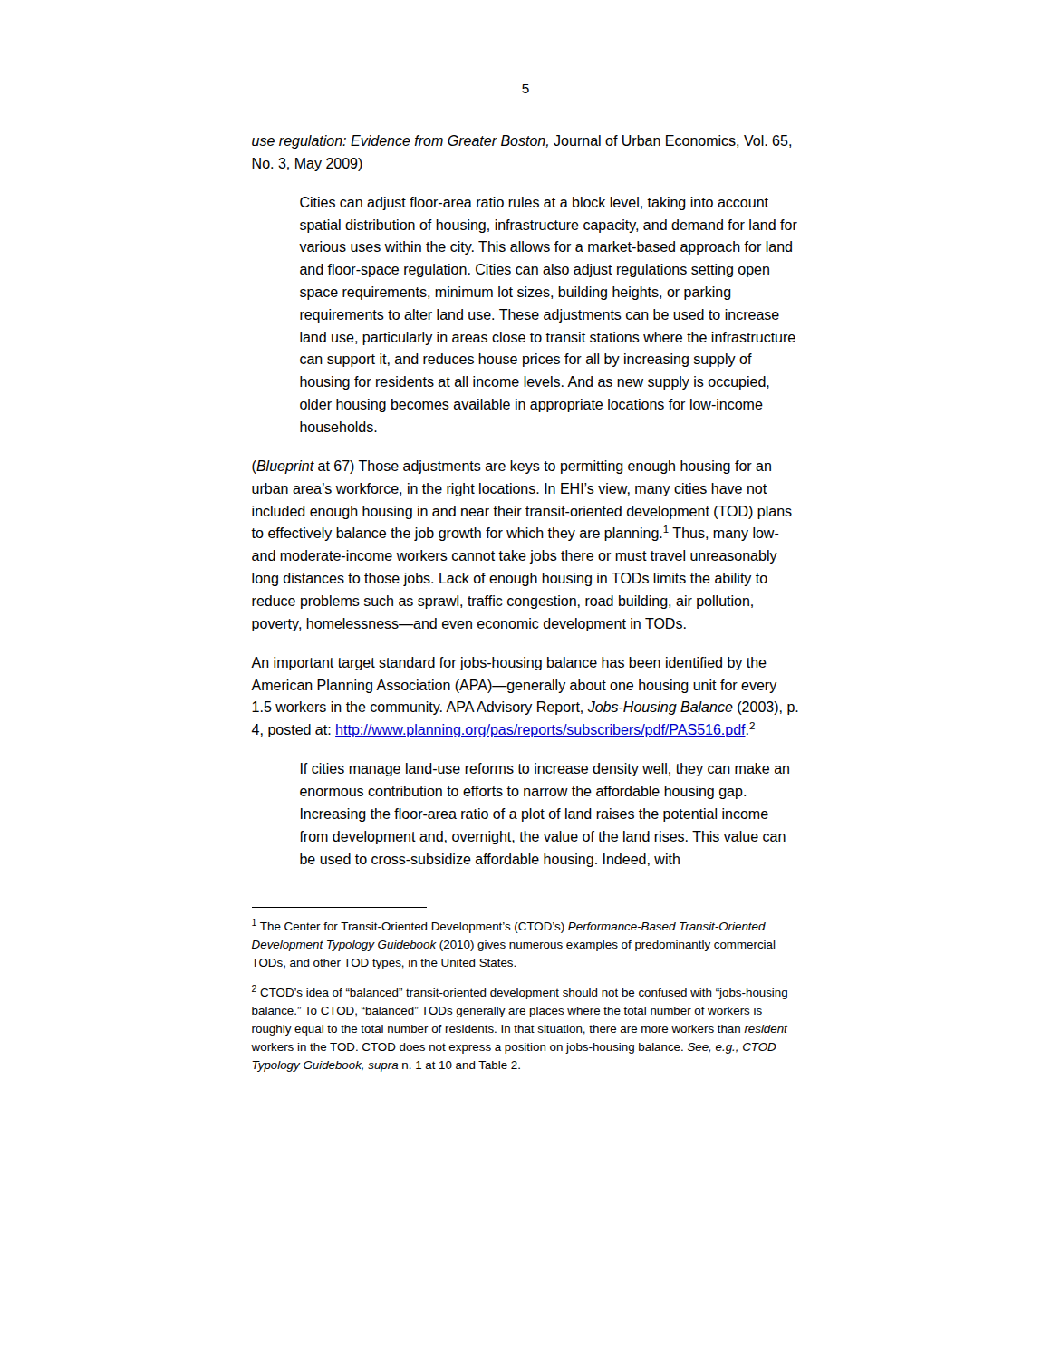5
use regulation: Evidence from Greater Boston, Journal of Urban Economics, Vol. 65, No. 3, May 2009)
Cities can adjust floor-area ratio rules at a block level, taking into account spatial distribution of housing, infrastructure capacity, and demand for land for various uses within the city. This allows for a market-based approach for land and floor-space regulation. Cities can also adjust regulations setting open space requirements, minimum lot sizes, building heights, or parking requirements to alter land use. These adjustments can be used to increase land use, particularly in areas close to transit stations where the infrastructure can support it, and reduces house prices for all by increasing supply of housing for residents at all income levels. And as new supply is occupied, older housing becomes available in appropriate locations for low-income households.
(Blueprint at 67) Those adjustments are keys to permitting enough housing for an urban area’s workforce, in the right locations. In EHI’s view, many cities have not included enough housing in and near their transit-oriented development (TOD) plans to effectively balance the job growth for which they are planning.1 Thus, many low- and moderate-income workers cannot take jobs there or must travel unreasonably long distances to those jobs. Lack of enough housing in TODs limits the ability to reduce problems such as sprawl, traffic congestion, road building, air pollution, poverty, homelessness—and even economic development in TODs.
An important target standard for jobs-housing balance has been identified by the American Planning Association (APA)—generally about one housing unit for every 1.5 workers in the community. APA Advisory Report, Jobs-Housing Balance (2003), p. 4, posted at: http://www.planning.org/pas/reports/subscribers/pdf/PAS516.pdf.2
If cities manage land-use reforms to increase density well, they can make an enormous contribution to efforts to narrow the affordable housing gap. Increasing the floor-area ratio of a plot of land raises the potential income from development and, overnight, the value of the land rises. This value can be used to cross-subsidize affordable housing. Indeed, with
1 The Center for Transit-Oriented Development’s (CTOD’s) Performance-Based Transit-Oriented Development Typology Guidebook (2010) gives numerous examples of predominantly commercial TODs, and other TOD types, in the United States.
2 CTOD’s idea of “balanced” transit-oriented development should not be confused with “jobs-housing balance.” To CTOD, “balanced” TODs generally are places where the total number of workers is roughly equal to the total number of residents. In that situation, there are more workers than resident workers in the TOD. CTOD does not express a position on jobs-housing balance. See, e.g., CTOD Typology Guidebook, supra n. 1 at 10 and Table 2.